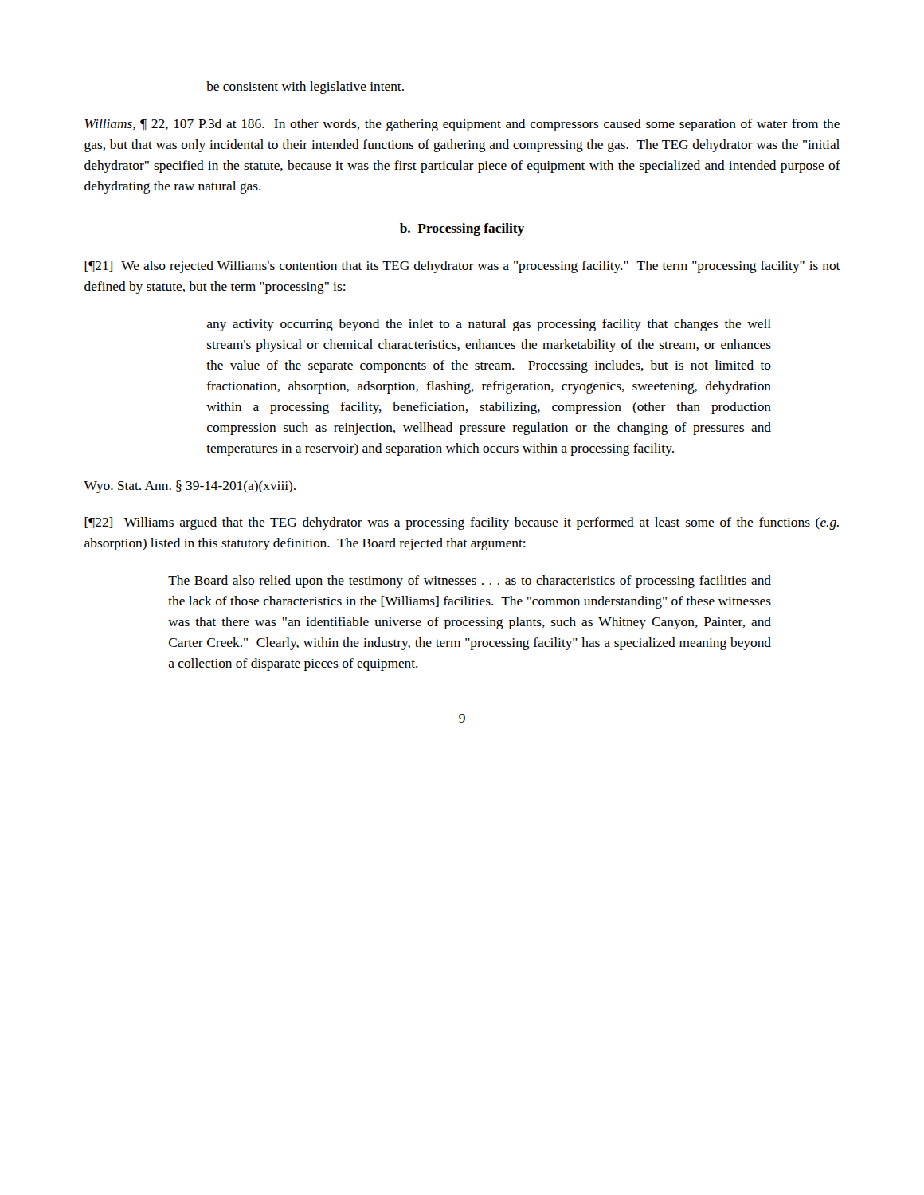be consistent with legislative intent.
Williams, ¶ 22, 107 P.3d at 186. In other words, the gathering equipment and compressors caused some separation of water from the gas, but that was only incidental to their intended functions of gathering and compressing the gas. The TEG dehydrator was the "initial dehydrator" specified in the statute, because it was the first particular piece of equipment with the specialized and intended purpose of dehydrating the raw natural gas.
b. Processing facility
[¶21] We also rejected Williams's contention that its TEG dehydrator was a "processing facility." The term "processing facility" is not defined by statute, but the term "processing" is:
any activity occurring beyond the inlet to a natural gas processing facility that changes the well stream's physical or chemical characteristics, enhances the marketability of the stream, or enhances the value of the separate components of the stream. Processing includes, but is not limited to fractionation, absorption, adsorption, flashing, refrigeration, cryogenics, sweetening, dehydration within a processing facility, beneficiation, stabilizing, compression (other than production compression such as reinjection, wellhead pressure regulation or the changing of pressures and temperatures in a reservoir) and separation which occurs within a processing facility.
Wyo. Stat. Ann. § 39-14-201(a)(xviii).
[¶22] Williams argued that the TEG dehydrator was a processing facility because it performed at least some of the functions (e.g. absorption) listed in this statutory definition. The Board rejected that argument:
The Board also relied upon the testimony of witnesses . . . as to characteristics of processing facilities and the lack of those characteristics in the [Williams] facilities. The "common understanding" of these witnesses was that there was "an identifiable universe of processing plants, such as Whitney Canyon, Painter, and Carter Creek." Clearly, within the industry, the term "processing facility" has a specialized meaning beyond a collection of disparate pieces of equipment.
9